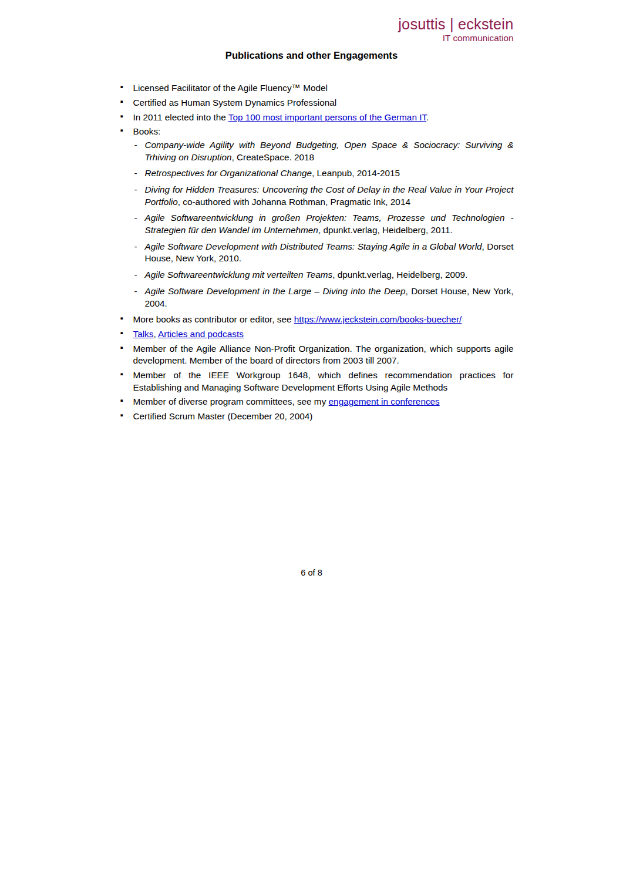josuttis | eckstein
IT communication
Publications and other Engagements
Licensed Facilitator of the Agile Fluency™ Model
Certified as Human System Dynamics Professional
In 2011 elected into the Top 100 most important persons of the German IT.
Books:
Company-wide Agility with Beyond Budgeting, Open Space & Sociocracy: Surviving & Trhiving on Disruption, CreateSpace. 2018
Retrospectives for Organizational Change, Leanpub, 2014-2015
Diving for Hidden Treasures: Uncovering the Cost of Delay in the Real Value in Your Project Portfolio, co-authored with Johanna Rothman, Pragmatic Ink, 2014
Agile Softwareentwicklung in großen Projekten: Teams, Prozesse und Technologien - Strategien für den Wandel im Unternehmen, dpunkt.verlag, Heidelberg, 2011.
Agile Software Development with Distributed Teams: Staying Agile in a Global World, Dorset House, New York, 2010.
Agile Softwareentwicklung mit verteilten Teams, dpunkt.verlag, Heidelberg, 2009.
Agile Software Development in the Large – Diving into the Deep, Dorset House, New York, 2004.
More books as contributor or editor, see https://www.jeckstein.com/books-buecher/
Talks, Articles and podcasts
Member of the Agile Alliance Non-Profit Organization. The organization, which supports agile development. Member of the board of directors from 2003 till 2007.
Member of the IEEE Workgroup 1648, which defines recommendation practices for Establishing and Managing Software Development Efforts Using Agile Methods
Member of diverse program committees, see my engagement in conferences
Certified Scrum Master (December 20, 2004)
6 of 8